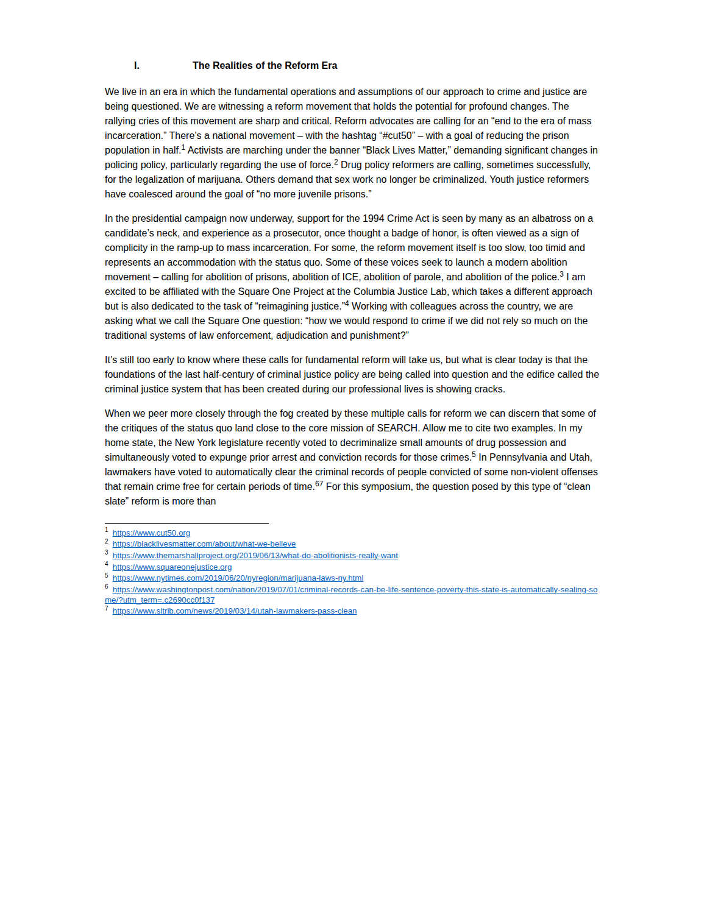I. The Realities of the Reform Era
We live in an era in which the fundamental operations and assumptions of our approach to crime and justice are being questioned. We are witnessing a reform movement that holds the potential for profound changes. The rallying cries of this movement are sharp and critical. Reform advocates are calling for an “end to the era of mass incarceration.” There’s a national movement – with the hashtag “#cut50” – with a goal of reducing the prison population in half.1 Activists are marching under the banner “Black Lives Matter,” demanding significant changes in policing policy, particularly regarding the use of force.2 Drug policy reformers are calling, sometimes successfully, for the legalization of marijuana. Others demand that sex work no longer be criminalized. Youth justice reformers have coalesced around the goal of “no more juvenile prisons.”
In the presidential campaign now underway, support for the 1994 Crime Act is seen by many as an albatross on a candidate’s neck, and experience as a prosecutor, once thought a badge of honor, is often viewed as a sign of complicity in the ramp-up to mass incarceration. For some, the reform movement itself is too slow, too timid and represents an accommodation with the status quo. Some of these voices seek to launch a modern abolition movement – calling for abolition of prisons, abolition of ICE, abolition of parole, and abolition of the police.3 I am excited to be affiliated with the Square One Project at the Columbia Justice Lab, which takes a different approach but is also dedicated to the task of “reimagining justice.”4 Working with colleagues across the country, we are asking what we call the Square One question: “how we would respond to crime if we did not rely so much on the traditional systems of law enforcement, adjudication and punishment?”
It’s still too early to know where these calls for fundamental reform will take us, but what is clear today is that the foundations of the last half-century of criminal justice policy are being called into question and the edifice called the criminal justice system that has been created during our professional lives is showing cracks.
When we peer more closely through the fog created by these multiple calls for reform we can discern that some of the critiques of the status quo land close to the core mission of SEARCH. Allow me to cite two examples. In my home state, the New York legislature recently voted to decriminalize small amounts of drug possession and simultaneously voted to expunge prior arrest and conviction records for those crimes.5 In Pennsylvania and Utah, lawmakers have voted to automatically clear the criminal records of people convicted of some non-violent offenses that remain crime free for certain periods of time.67 For this symposium, the question posed by this type of “clean slate” reform is more than
1 https://www.cut50.org
2 https://blacklivesmatter.com/about/what-we-believe
3 https://www.themarshallproject.org/2019/06/13/what-do-abolitionists-really-want
4 https://www.squareonejustice.org
5 https://www.nytimes.com/2019/06/20/nyregion/marijuana-laws-ny.html
6 https://www.washingtonpost.com/nation/2019/07/01/criminal-records-can-be-life-sentence-poverty-this-state-is-automatically-sealing-some/?utm_term=.c2690cc0f137
7 https://www.sltrib.com/news/2019/03/14/utah-lawmakers-pass-clean